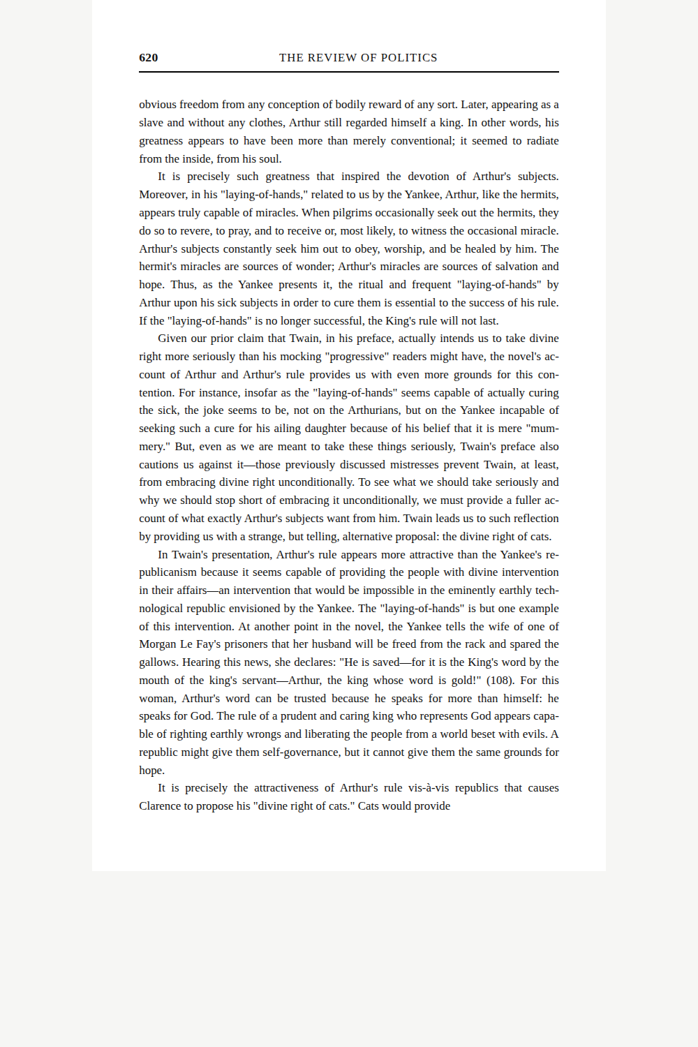620 The Review of Politics
obvious freedom from any conception of bodily reward of any sort. Later, appearing as a slave and without any clothes, Arthur still regarded himself a king. In other words, his greatness appears to have been more than merely conventional; it seemed to radiate from the inside, from his soul.
It is precisely such greatness that inspired the devotion of Arthur's subjects. Moreover, in his "laying-of-hands," related to us by the Yankee, Arthur, like the hermits, appears truly capable of miracles. When pilgrims occasionally seek out the hermits, they do so to revere, to pray, and to receive or, most likely, to witness the occasional miracle. Arthur's subjects constantly seek him out to obey, worship, and be healed by him. The hermit's miracles are sources of wonder; Arthur's miracles are sources of salvation and hope. Thus, as the Yankee presents it, the ritual and frequent "laying-of-hands" by Arthur upon his sick subjects in order to cure them is essential to the success of his rule. If the "laying-of-hands" is no longer successful, the King's rule will not last.
Given our prior claim that Twain, in his preface, actually intends us to take divine right more seriously than his mocking "progressive" readers might have, the novel's account of Arthur and Arthur's rule provides us with even more grounds for this contention. For instance, insofar as the "laying-of-hands" seems capable of actually curing the sick, the joke seems to be, not on the Arthurians, but on the Yankee incapable of seeking such a cure for his ailing daughter because of his belief that it is mere "mummery." But, even as we are meant to take these things seriously, Twain's preface also cautions us against it—those previously discussed mistresses prevent Twain, at least, from embracing divine right unconditionally. To see what we should take seriously and why we should stop short of embracing it unconditionally, we must provide a fuller account of what exactly Arthur's subjects want from him. Twain leads us to such reflection by providing us with a strange, but telling, alternative proposal: the divine right of cats.
In Twain's presentation, Arthur's rule appears more attractive than the Yankee's republicanism because it seems capable of providing the people with divine intervention in their affairs—an intervention that would be impossible in the eminently earthly technological republic envisioned by the Yankee. The "laying-of-hands" is but one example of this intervention. At another point in the novel, the Yankee tells the wife of one of Morgan Le Fay's prisoners that her husband will be freed from the rack and spared the gallows. Hearing this news, she declares: "He is saved—for it is the King's word by the mouth of the king's servant—Arthur, the king whose word is gold!" (108). For this woman, Arthur's word can be trusted because he speaks for more than himself: he speaks for God. The rule of a prudent and caring king who represents God appears capable of righting earthly wrongs and liberating the people from a world beset with evils. A republic might give them self-governance, but it cannot give them the same grounds for hope.
It is precisely the attractiveness of Arthur's rule vis-à-vis republics that causes Clarence to propose his "divine right of cats." Cats would provide